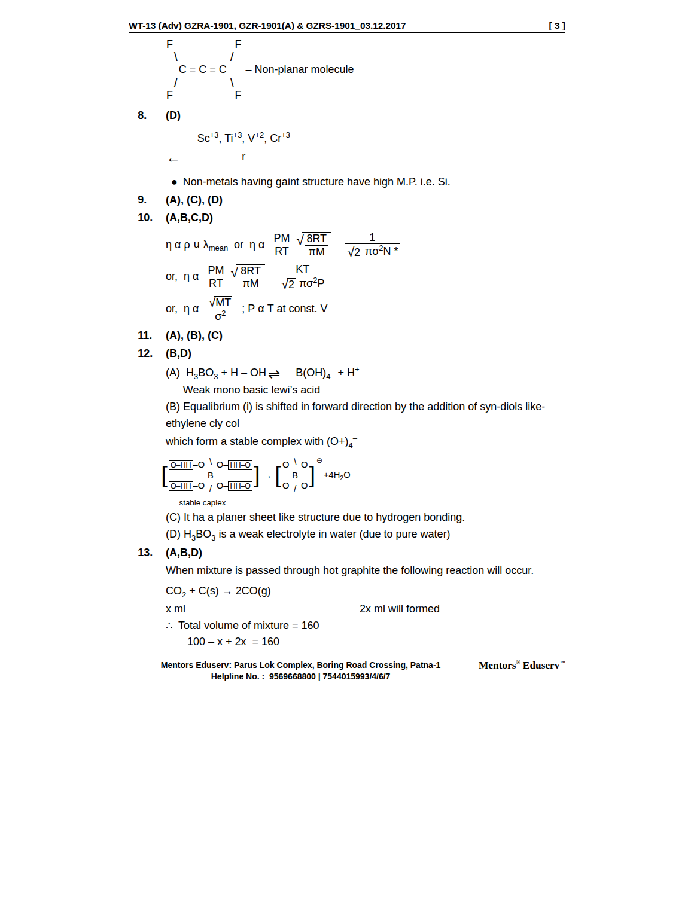WT-13 (Adv) GZRA-1901, GZR-1901(A) & GZRS-1901_03.12.2017
[ 3 ]
| F | | | | | | F | |
| | \ | | | | / | | |
| | | C = C = C | | | | | – Non-planar molecule |
| | / | | | | \ | | |
| F | | | | | | F | |
8.
(D)
← Sc+3, Ti+3, V+2, Cr+3 r
●Non-metals having gaint structure have high M.P. i.e. Si.
9.
(A), (C), (D)
10.
(A,B,C,D)
η α ρ u λmean or η α PM RT 8RT πM 12 πσ2N *
or, η α PM RT 8RT πM KT 2 πσ2P
or, η α MT σ2 ; P α T at const. V
11.
(A), (B), (C)
12.
(B,D)
(A) H3BO3 + H – OH B(OH)4– + H+
Weak mono basic lewi’s acid
(B) Equalibrium (i) is shifted in forward direction by the addition of syn-diols like-ethylene cly col
which form a stable complex with (O+)4–
| [ | O–HH –O | \ B / | O– HH–O | ] | → | [ | O | \ B / | O | ] | ⊖ | +4H 2 O |
| O–HH –O | O– HH–O | O | O |
stable caplex
(C) It ha a planer sheet like structure due to hydrogen bonding.
(D) H3BO3 is a weak electrolyte in water (due to pure water)
13.
(A,B,D)
When mixture is passed through hot graphite the following reaction will occur.
CO2 + C(s) → 2CO(g)
x ml
2x ml will formed
∴ Total volume of mixture = 160
100 – x + 2x = 160
Mentors Eduserv: Parus Lok Complex, Boring Road Crossing, Patna-1
Helpline No. : 9569668800 | 7544015993/4/6/7
Mentors® Eduserv™